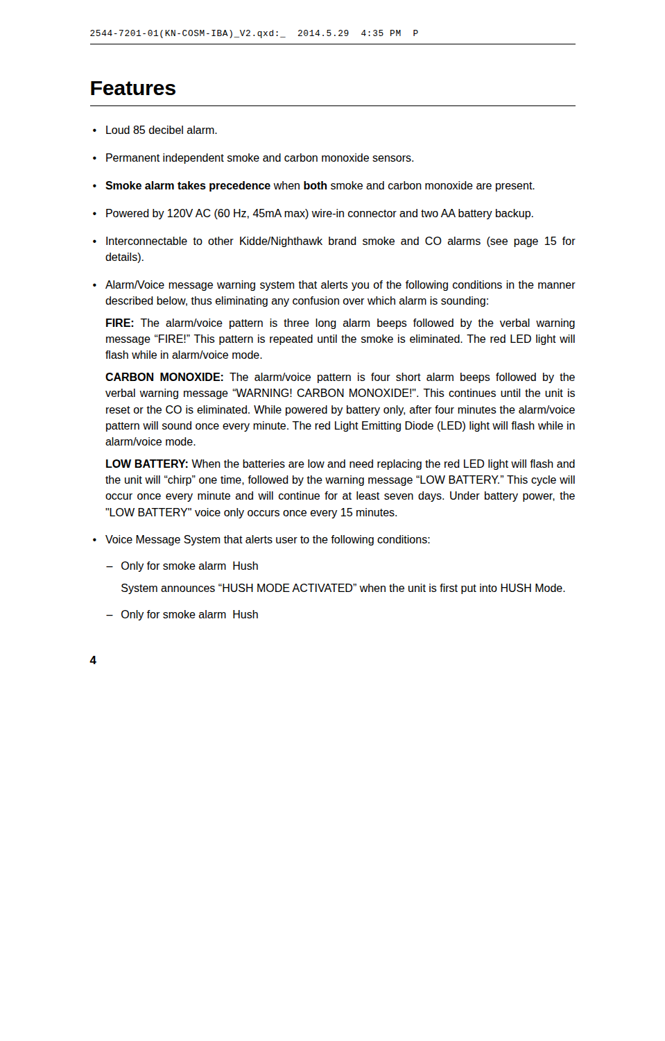2544-7201-01(KN-COSM-IBA)_V2.qxd:_ 2014.5.29 4:35 PM P
Features
Loud 85 decibel alarm.
Permanent independent smoke and carbon monoxide sensors.
Smoke alarm takes precedence when both smoke and carbon monoxide are present.
Powered by 120V AC (60 Hz, 45mA max) wire-in connector and two AA battery backup.
Interconnectable to other Kidde/Nighthawk brand smoke and CO alarms (see page 15 for details).
Alarm/Voice message warning system that alerts you of the following conditions in the manner described below, thus eliminating any confusion over which alarm is sounding:
FIRE: The alarm/voice pattern is three long alarm beeps followed by the verbal warning message “FIRE!” This pattern is repeated until the smoke is eliminated. The red LED light will flash while in alarm/voice mode.
CARBON MONOXIDE: The alarm/voice pattern is four short alarm beeps followed by the verbal warning message “WARNING! CARBON MONOXIDE!". This continues until the unit is reset or the CO is eliminated. While powered by battery only, after four minutes the alarm/voice pattern will sound once every minute. The red Light Emitting Diode (LED) light will flash while in alarm/voice mode.
LOW BATTERY: When the batteries are low and need replacing the red LED light will flash and the unit will “chirp” one time, followed by the warning message “LOW BATTERY.” This cycle will occur once every minute and will continue for at least seven days. Under battery power, the "LOW BATTERY" voice only occurs once every 15 minutes.
Voice Message System that alerts user to the following conditions:
Only for smoke alarm Hush
System announces “HUSH MODE ACTIVATED” when the unit is first put into HUSH Mode.
Only for smoke alarm Hush
4